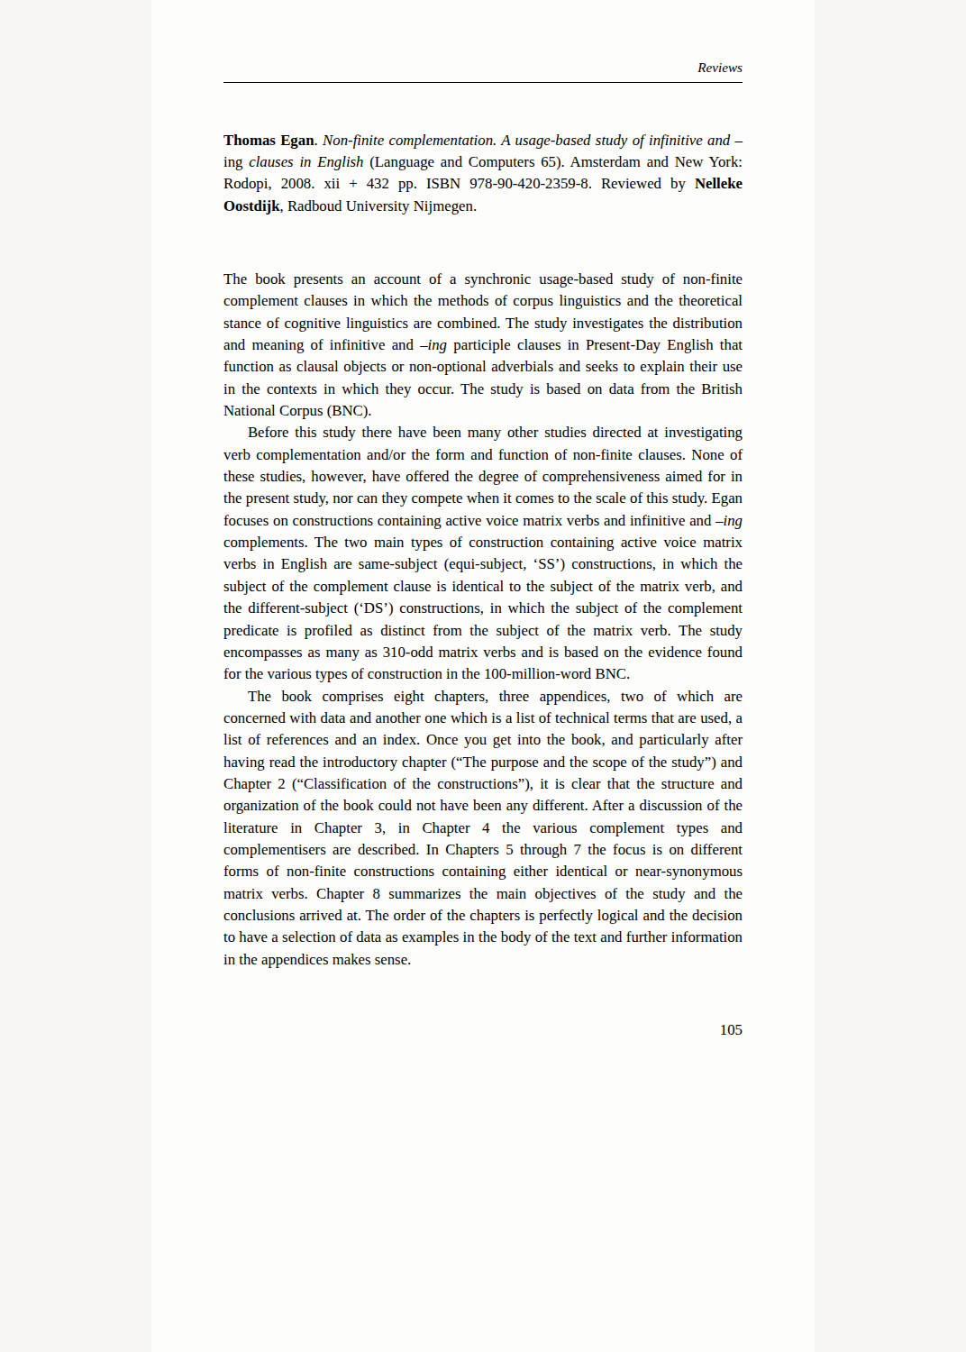Reviews
Thomas Egan. Non-finite complementation. A usage-based study of infinitive and –ing clauses in English (Language and Computers 65). Amsterdam and New York: Rodopi, 2008. xii + 432 pp. ISBN 978-90-420-2359-8. Reviewed by Nelleke Oostdijk, Radboud University Nijmegen.
The book presents an account of a synchronic usage-based study of non-finite complement clauses in which the methods of corpus linguistics and the theoretical stance of cognitive linguistics are combined. The study investigates the distribution and meaning of infinitive and –ing participle clauses in Present-Day English that function as clausal objects or non-optional adverbials and seeks to explain their use in the contexts in which they occur. The study is based on data from the British National Corpus (BNC).
Before this study there have been many other studies directed at investigating verb complementation and/or the form and function of non-finite clauses. None of these studies, however, have offered the degree of comprehensiveness aimed for in the present study, nor can they compete when it comes to the scale of this study. Egan focuses on constructions containing active voice matrix verbs and infinitive and –ing complements. The two main types of construction containing active voice matrix verbs in English are same-subject (equi-subject, ‘SS’) constructions, in which the subject of the complement clause is identical to the subject of the matrix verb, and the different-subject (‘DS’) constructions, in which the subject of the complement predicate is profiled as distinct from the subject of the matrix verb. The study encompasses as many as 310-odd matrix verbs and is based on the evidence found for the various types of construction in the 100-million-word BNC.
The book comprises eight chapters, three appendices, two of which are concerned with data and another one which is a list of technical terms that are used, a list of references and an index. Once you get into the book, and particularly after having read the introductory chapter (“The purpose and the scope of the study”) and Chapter 2 (“Classification of the constructions”), it is clear that the structure and organization of the book could not have been any different. After a discussion of the literature in Chapter 3, in Chapter 4 the various complement types and complementisers are described. In Chapters 5 through 7 the focus is on different forms of non-finite constructions containing either identical or near-synonymous matrix verbs. Chapter 8 summarizes the main objectives of the study and the conclusions arrived at. The order of the chapters is perfectly logical and the decision to have a selection of data as examples in the body of the text and further information in the appendices makes sense.
105